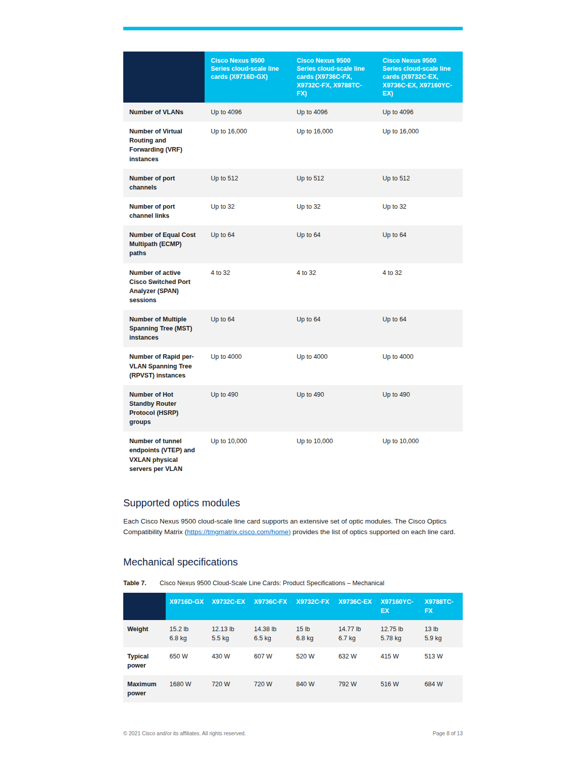| | Cisco Nexus 9500 Series cloud-scale line cards (X9716D-GX) | Cisco Nexus 9500 Series cloud-scale line cards (X9736C-FX, X9732C-FX, X9788TC-FX) | Cisco Nexus 9500 Series cloud-scale line cards (X9732C-EX, X9736C-EX, X97160YC-EX) |
| --- | --- | --- | --- |
| Number of VLANs | Up to 4096 | Up to 4096 | Up to 4096 |
| Number of Virtual Routing and Forwarding (VRF) instances | Up to 16,000 | Up to 16,000 | Up to 16,000 |
| Number of port channels | Up to 512 | Up to 512 | Up to 512 |
| Number of port channel links | Up to 32 | Up to 32 | Up to 32 |
| Number of Equal Cost Multipath (ECMP) paths | Up to 64 | Up to 64 | Up to 64 |
| Number of active Cisco Switched Port Analyzer (SPAN) sessions | 4 to 32 | 4 to 32 | 4 to 32 |
| Number of Multiple Spanning Tree (MST) instances | Up to 64 | Up to 64 | Up to 64 |
| Number of Rapid per-VLAN Spanning Tree (RPVST) instances | Up to 4000 | Up to 4000 | Up to 4000 |
| Number of Hot Standby Router Protocol (HSRP) groups | Up to 490 | Up to 490 | Up to 490 |
| Number of tunnel endpoints (VTEP) and VXLAN physical servers per VLAN | Up to 10,000 | Up to 10,000 | Up to 10,000 |
Supported optics modules
Each Cisco Nexus 9500 cloud-scale line card supports an extensive set of optic modules. The Cisco Optics Compatibility Matrix (https://tmgmatrix.cisco.com/home) provides the list of optics supported on each line card.
Mechanical specifications
Table 7. Cisco Nexus 9500 Cloud-Scale Line Cards: Product Specifications – Mechanical
| | X9716D-GX | X9732C-EX | X9736C-FX | X9732C-FX | X9736C-EX | X97160YC-EX | X9788TC-FX |
| --- | --- | --- | --- | --- | --- | --- | --- |
| Weight | 15.2 lb 6.8 kg | 12.13 lb 5.5 kg | 14.38 lb 6.5 kg | 15 lb 6.8 kg | 14.77 lb 6.7 kg | 12.75 lb 5.78 kg | 13 lb 5.9 kg |
| Typical power | 650 W | 430 W | 607 W | 520 W | 632 W | 415 W | 513 W |
| Maximum power | 1680 W | 720 W | 720 W | 840 W | 792 W | 516 W | 684 W |
© 2021 Cisco and/or its affiliates. All rights reserved.
Page 8 of 13